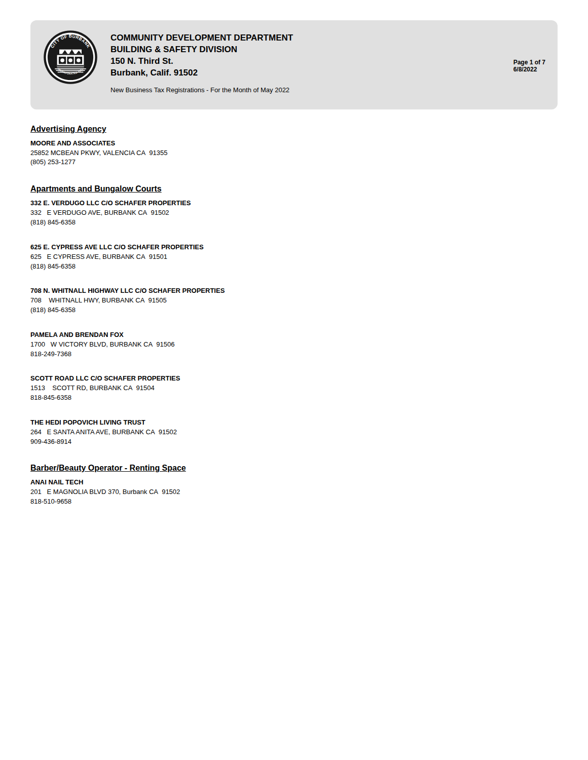CITY OF BURBANK INCORPORATED 1911
COMMUNITY DEVELOPMENT DEPARTMENT
BUILDING & SAFETY DIVISION
150 N. Third St.
Burbank, Calif. 91502
New Business Tax Registrations - For the Month of May 2022
Page 1 of 7
6/8/2022
Advertising Agency
MOORE AND ASSOCIATES
25852 MCBEAN PKWY, VALENCIA CA 91355
(805) 253-1277
Apartments and Bungalow Courts
332 E. VERDUGO LLC C/O SCHAFER PROPERTIES
332 E VERDUGO AVE, BURBANK CA 91502
(818) 845-6358
625 E. CYPRESS AVE LLC C/O SCHAFER PROPERTIES
625 E CYPRESS AVE, BURBANK CA 91501
(818) 845-6358
708 N. WHITNALL HIGHWAY LLC C/O SCHAFER PROPERTIES
708 WHITNALL HWY, BURBANK CA 91505
(818) 845-6358
PAMELA AND BRENDAN FOX
1700 W VICTORY BLVD, BURBANK CA 91506
818-249-7368
SCOTT ROAD LLC C/O SCHAFER PROPERTIES
1513 SCOTT RD, BURBANK CA 91504
818-845-6358
THE HEDI POPOVICH LIVING TRUST
264 E SANTA ANITA AVE, BURBANK CA 91502
909-436-8914
Barber/Beauty Operator - Renting Space
ANAI NAIL TECH
201 E MAGNOLIA BLVD 370, Burbank CA 91502
818-510-9658